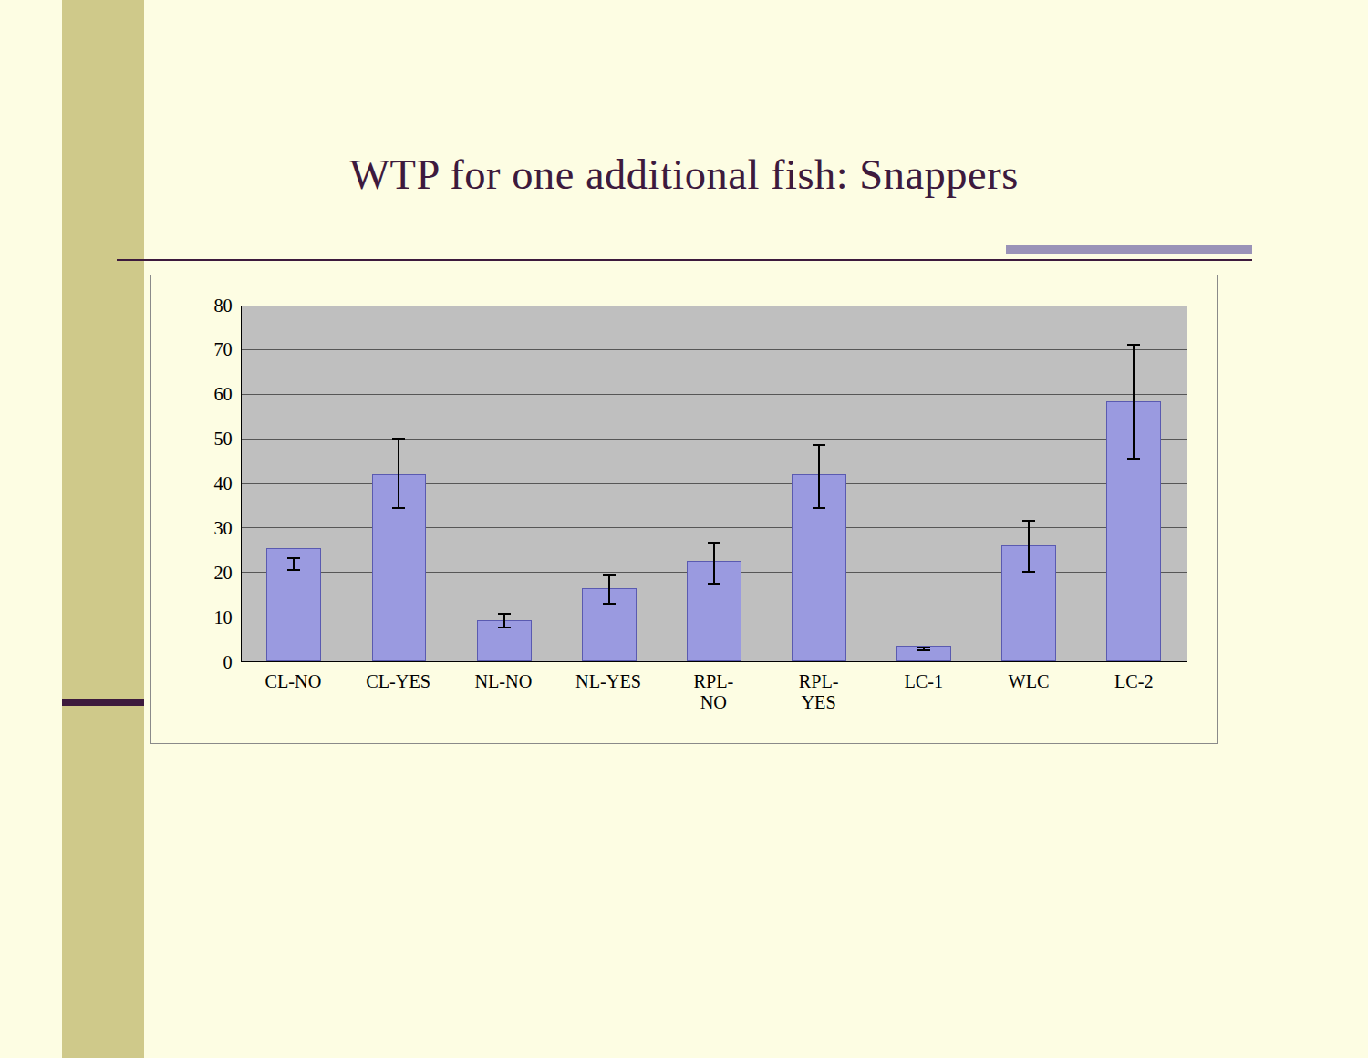WTP for one additional fish: Snappers
80 70 60 50 40 30 20 10 0
CL-NO
CL-YES
NL-NO
NL-YES
RPL-
NO
RPL-
YES
LC-1
WLC
LC-2